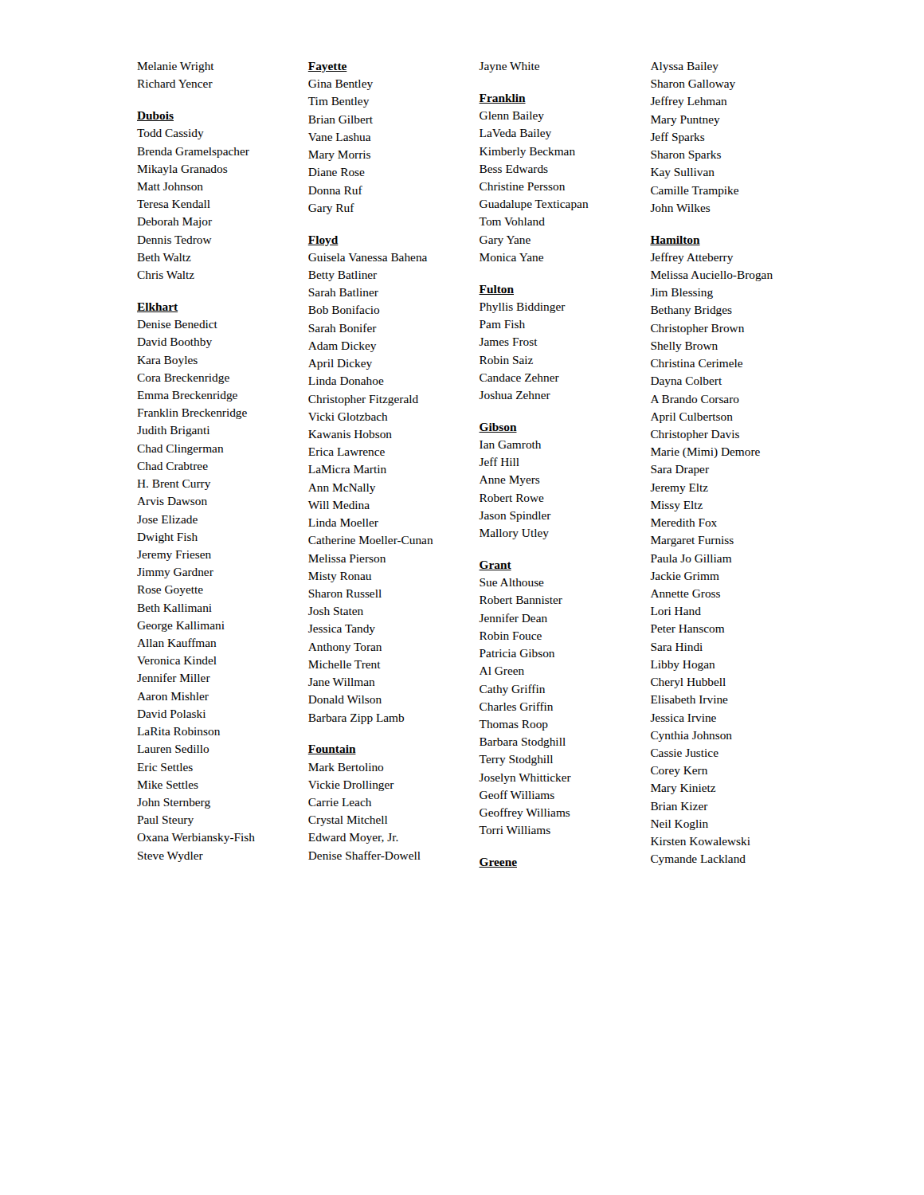Melanie Wright
Richard Yencer
Dubois
Todd Cassidy
Brenda Gramelspacher
Mikayla Granados
Matt Johnson
Teresa Kendall
Deborah Major
Dennis Tedrow
Beth Waltz
Chris Waltz
Elkhart
Denise Benedict
David Boothby
Kara Boyles
Cora Breckenridge
Emma Breckenridge
Franklin Breckenridge
Judith Briganti
Chad Clingerman
Chad Crabtree
H. Brent Curry
Arvis Dawson
Jose Elizade
Dwight Fish
Jeremy Friesen
Jimmy Gardner
Rose Goyette
Beth Kallimani
George Kallimani
Allan Kauffman
Veronica Kindel
Jennifer Miller
Aaron Mishler
David Polaski
LaRita Robinson
Lauren Sedillo
Eric Settles
Mike Settles
John Sternberg
Paul Steury
Oxana Werbiansky-Fish
Steve Wydler
Fayette
Gina Bentley
Tim Bentley
Brian Gilbert
Vane Lashua
Mary Morris
Diane Rose
Donna Ruf
Gary Ruf
Floyd
Guisela Vanessa Bahena
Betty Batliner
Sarah Batliner
Bob Bonifacio
Sarah Bonifer
Adam Dickey
April Dickey
Linda Donahoe
Christopher Fitzgerald
Vicki Glotzbach
Kawanis Hobson
Erica Lawrence
LaMicra Martin
Ann McNally
Will Medina
Linda Moeller
Catherine Moeller-Cunan
Melissa Pierson
Misty Ronau
Sharon Russell
Josh Staten
Jessica Tandy
Anthony Toran
Michelle Trent
Jane Willman
Donald Wilson
Barbara Zipp Lamb
Fountain
Mark Bertolino
Vickie Drollinger
Carrie Leach
Crystal Mitchell
Edward Moyer, Jr.
Denise Shaffer-Dowell
Jayne White
Franklin
Glenn Bailey
LaVeda Bailey
Kimberly Beckman
Bess Edwards
Christine Persson
Guadalupe Texticapan
Tom Vohland
Gary Yane
Monica Yane
Fulton
Phyllis Biddinger
Pam Fish
James Frost
Robin Saiz
Candace Zehner
Joshua Zehner
Gibson
Ian Gamroth
Jeff Hill
Anne Myers
Robert Rowe
Jason Spindler
Mallory Utley
Grant
Sue Althouse
Robert Bannister
Jennifer Dean
Robin Fouce
Patricia Gibson
Al Green
Cathy Griffin
Charles Griffin
Thomas Roop
Barbara Stodghill
Terry Stodghill
Joselyn Whitticker
Geoff Williams
Geoffrey Williams
Torri Williams
Greene
Alyssa Bailey
Sharon Galloway
Jeffrey Lehman
Mary Puntney
Jeff Sparks
Sharon Sparks
Kay Sullivan
Camille Trampike
John Wilkes
Hamilton
Jeffrey Atteberry
Melissa Auciello-Brogan
Jim Blessing
Bethany Bridges
Christopher Brown
Shelly Brown
Christina Cerimele
Dayna Colbert
A Brando Corsaro
April Culbertson
Christopher Davis
Marie (Mimi) Demore
Sara Draper
Jeremy Eltz
Missy Eltz
Meredith Fox
Margaret Furniss
Paula Jo Gilliam
Jackie Grimm
Annette Gross
Lori Hand
Peter Hanscom
Sara Hindi
Libby Hogan
Cheryl Hubbell
Elisabeth Irvine
Jessica Irvine
Cynthia Johnson
Cassie Justice
Corey Kern
Mary Kinietz
Brian Kizer
Neil Koglin
Kirsten Kowalewski
Cymande Lackland